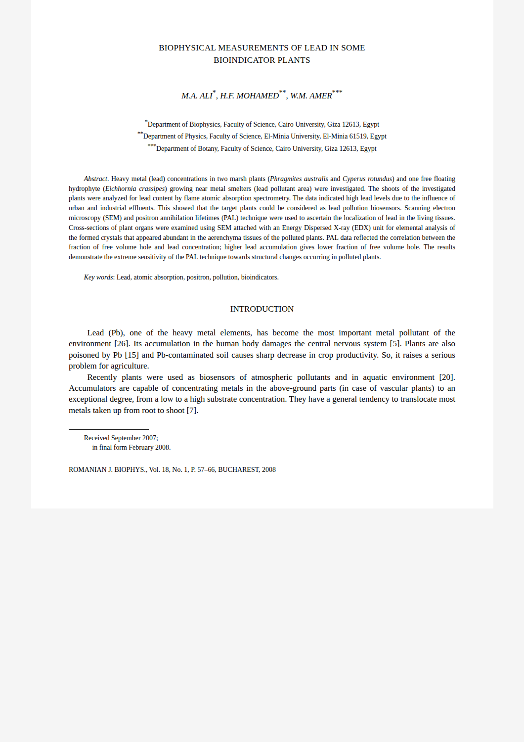Biophysical Measurements of Lead in Some
Bioindicator Plants
M.A. ALI*, H.F. MOHAMED**, W.M. AMER***
*Department of Biophysics, Faculty of Science, Cairo University, Giza 12613, Egypt
**Department of Physics, Faculty of Science, El-Minia University, El-Minia 61519, Egypt
***Department of Botany, Faculty of Science, Cairo University, Giza 12613, Egypt
Abstract. Heavy metal (lead) concentrations in two marsh plants (Phragmites australis and Cyperus rotundus) and one free floating hydrophyte (Eichhornia crassipes) growing near metal smelters (lead pollutant area) were investigated. The shoots of the investigated plants were analyzed for lead content by flame atomic absorption spectrometry. The data indicated high lead levels due to the influence of urban and industrial effluents. This showed that the target plants could be considered as lead pollution biosensors. Scanning electron microscopy (SEM) and positron annihilation lifetimes (PAL) technique were used to ascertain the localization of lead in the living tissues. Cross-sections of plant organs were examined using SEM attached with an Energy Dispersed X-ray (EDX) unit for elemental analysis of the formed crystals that appeared abundant in the aerenchyma tissues of the polluted plants. PAL data reflected the correlation between the fraction of free volume hole and lead concentration; higher lead accumulation gives lower fraction of free volume hole. The results demonstrate the extreme sensitivity of the PAL technique towards structural changes occurring in polluted plants.
Key words: Lead, atomic absorption, positron, pollution, bioindicators.
Introduction
Lead (Pb), one of the heavy metal elements, has become the most important metal pollutant of the environment [26]. Its accumulation in the human body damages the central nervous system [5]. Plants are also poisoned by Pb [15] and Pb-contaminated soil causes sharp decrease in crop productivity. So, it raises a serious problem for agriculture.
Recently plants were used as biosensors of atmospheric pollutants and in aquatic environment [20]. Accumulators are capable of concentrating metals in the above-ground parts (in case of vascular plants) to an exceptional degree, from a low to a high substrate concentration. They have a general tendency to translocate most metals taken up from root to shoot [7].
Received September 2007;in final form February 2008.
ROMANIAN J. BIOPHYS., Vol. 18, No. 1, P. 57–66, BUCHAREST, 2008